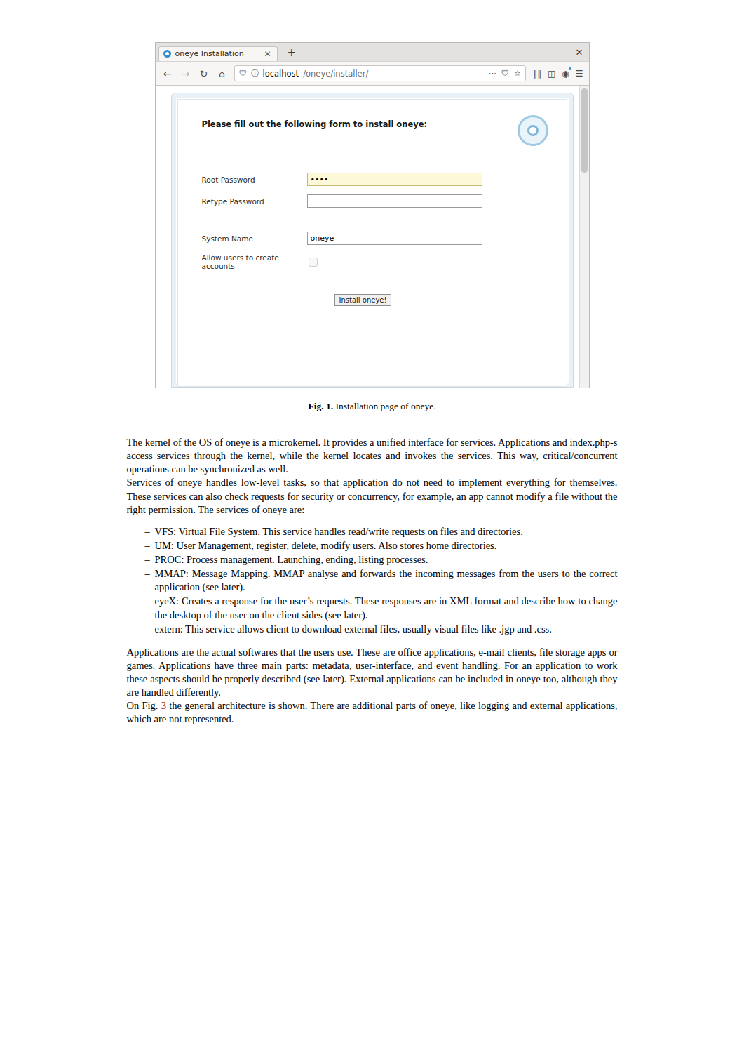oneye Installation ✕
+
✕
← → ↻ ⌂
🛡 ⓘ localhost/oneye/installer/ ⋯ 🛡 ☆
∥∥ ◫ ◉ ☰
Please fill out the following form to install oneye:
Root Password
Retype Password
System Name
Allow users to create accounts
Install oneye!
Fig. 1. Installation page of oneye.
The kernel of the OS of oneye is a microkernel. It provides a unified interface for services. Applications and index.php-s access services through the kernel, while the kernel locates and invokes the services. This way, critical/concurrent operations can be synchronized as well.
Services of oneye handles low-level tasks, so that application do not need to implement everything for themselves. These services can also check requests for security or concurrency, for example, an app cannot modify a file without the right permission. The services of oneye are:
VFS: Virtual File System. This service handles read/write requests on files and directories.
UM: User Management, register, delete, modify users. Also stores home directories.
PROC: Process management. Launching, ending, listing processes.
MMAP: Message Mapping. MMAP analyse and forwards the incoming messages from the users to the correct application (see later).
eyeX: Creates a response for the user’s requests. These responses are in XML format and describe how to change the desktop of the user on the client sides (see later).
extern: This service allows client to download external files, usually visual files like .jgp and .css.
Applications are the actual softwares that the users use. These are office applications, e-mail clients, file storage apps or games. Applications have three main parts: metadata, user-interface, and event handling. For an application to work these aspects should be properly described (see later). External applications can be included in oneye too, although they are handled differently.
On Fig. 3 the general architecture is shown. There are additional parts of oneye, like logging and external applications, which are not represented.